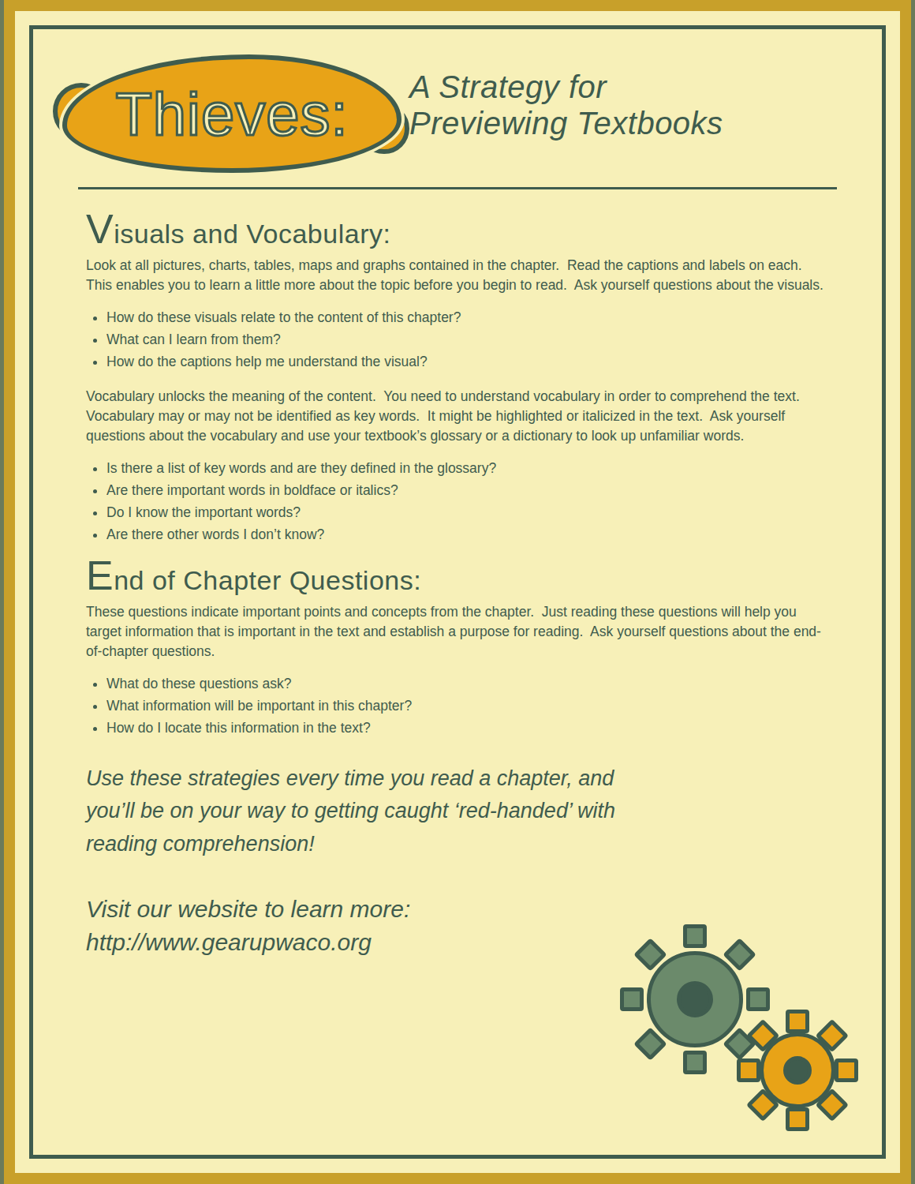Thieves:
A Strategy for
Previewing Textbooks
Visuals and Vocabulary:
Look at all pictures, charts, tables, maps and graphs contained in the chapter. Read the captions and labels on each. This enables you to learn a little more about the topic before you begin to read. Ask yourself questions about the visuals.
How do these visuals relate to the content of this chapter?
What can I learn from them?
How do the captions help me understand the visual?
Vocabulary unlocks the meaning of the content. You need to understand vocabulary in order to comprehend the text. Vocabulary may or may not be identified as key words. It might be highlighted or italicized in the text. Ask yourself questions about the vocabulary and use your textbook’s glossary or a dictionary to look up unfamiliar words.
Is there a list of key words and are they defined in the glossary?
Are there important words in boldface or italics?
Do I know the important words?
Are there other words I don’t know?
End of Chapter Questions:
These questions indicate important points and concepts from the chapter. Just reading these questions will help you target information that is important in the text and establish a purpose for reading. Ask yourself questions about the end-of-chapter questions.
What do these questions ask?
What information will be important in this chapter?
How do I locate this information in the text?
Use these strategies every time you read a chapter, and you’ll be on your way to getting caught ‘red-handed’ with reading comprehension!
Visit our website to learn more:
http://www.gearupwaco.org